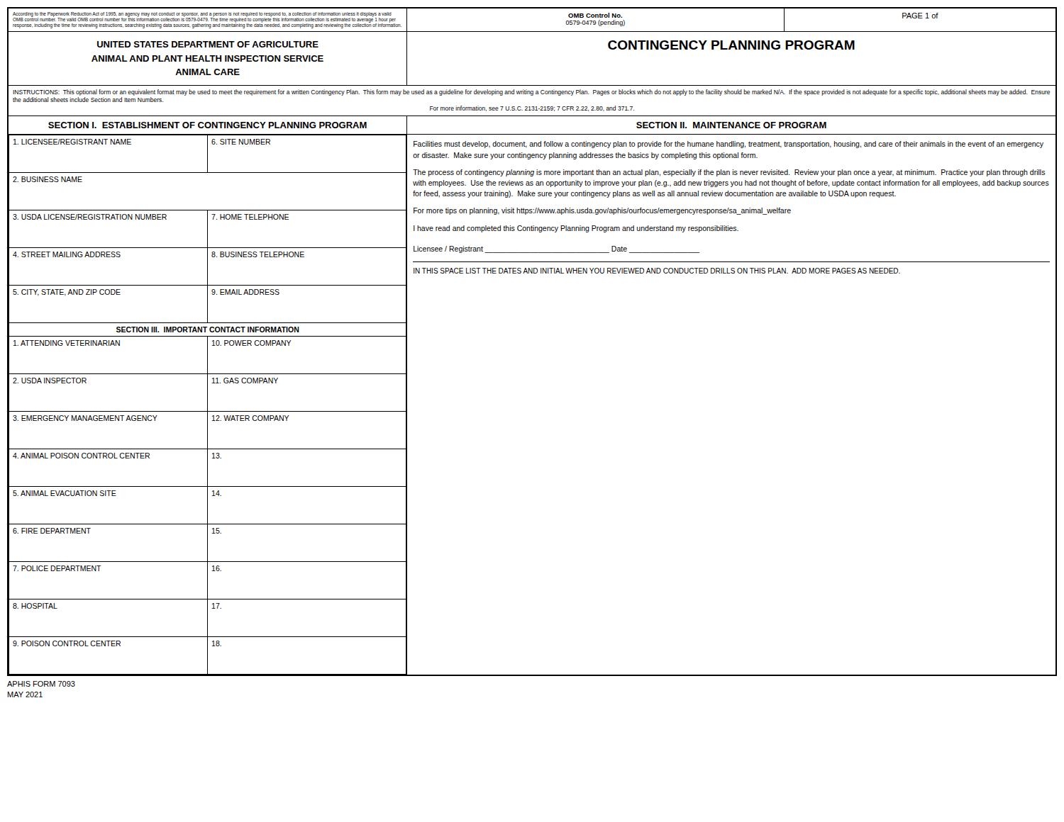| According to the Paperwork Reduction Act of 1995, an agency may not conduct or sponsor, and a person is not required to respond to, a collection of information unless it displays a valid OMB control number. The valid OMB control number for this information collection is 0579-0479. The time required to complete this information collection is estimated to average 1 hour per response, including the time for reviewing instructions, searching existing data sources, gathering and maintaining the data needed, and completing and reviewing the collection of information. | OMB Control No. 0579-0479 (pending) | PAGE 1 of |
| UNITED STATES DEPARTMENT OF AGRICULTURE ANIMAL AND PLANT HEALTH INSPECTION SERVICE ANIMAL CARE | CONTINGENCY PLANNING PROGRAM |
| INSTRUCTIONS: This optional form or an equivalent format may be used to meet the requirement for a written Contingency Plan. This form may be used as a guideline for developing and writing a Contingency Plan. Pages or blocks which do not apply to the facility should be marked N/A. If the space provided is not adequate for a specific topic, additional sheets may be added. Ensure the additional sheets include Section and Item Numbers. For more information, see 7 U.S.C. 2131-2159; 7 CFR 2.22, 2.80, and 371.7. |
| SECTION I. ESTABLISHMENT OF CONTINGENCY PLANNING PROGRAM | SECTION II. MAINTENANCE OF PROGRAM |
| / 1. LICENSEE/REGISTRANT NAME / 6. SITE NUMBER / / 2. BUSINESS NAME / / 3. USDA LICENSE/REGISTRATION NUMBER / 7. HOME TELEPHONE / / 4. STREET MAILING ADDRESS / 8. BUSINESS TELEPHONE / / 5. CITY, STATE, AND ZIP CODE / 9. EMAIL ADDRESS / / SECTION III. IMPORTANT CONTACT INFORMATION / / 1. ATTENDING VETERINARIAN / 10. POWER COMPANY / / 2. USDA INSPECTOR / 11. GAS COMPANY / / 3. EMERGENCY MANAGEMENT AGENCY / 12. WATER COMPANY / / 4. ANIMAL POISON CONTROL CENTER / 13. / / 5. ANIMAL EVACUATION SITE / 14. / / 6. FIRE DEPARTMENT / 15. / / 7. POLICE DEPARTMENT / 16. / / 8. HOSPITAL / 17. / / 9. POISON CONTROL CENTER / 18. / | Facilities must develop, document, and follow a contingency plan to provide for the humane handling, treatment, transportation, housing, and care of their animals in the event of an emergency or disaster. Make sure your contingency planning addresses the basics by completing this optional form. The process of contingency planning is more important than an actual plan, especially if the plan is never revisited. Review your plan once a year, at minimum. Practice your plan through drills with employees. Use the reviews as an opportunity to improve your plan (e.g., add new triggers you had not thought of before, update contact information for all employees, add backup sources for feed, assess your training). Make sure your contingency plans as well as all annual review documentation are available to USDA upon request. For more tips on planning, visit https://www.aphis.usda.gov/aphis/ourfocus/emergencyresponse/sa_animal_welfare I have read and completed this Contingency Planning Program and understand my responsibilities. Licensee / Registrant ______________________________ Date _________________ IN THIS SPACE LIST THE DATES AND INITIAL WHEN YOU REVIEWED AND CONDUCTED DRILLS ON THIS PLAN. ADD MORE PAGES AS NEEDED. |
APHIS FORM 7093
MAY 2021